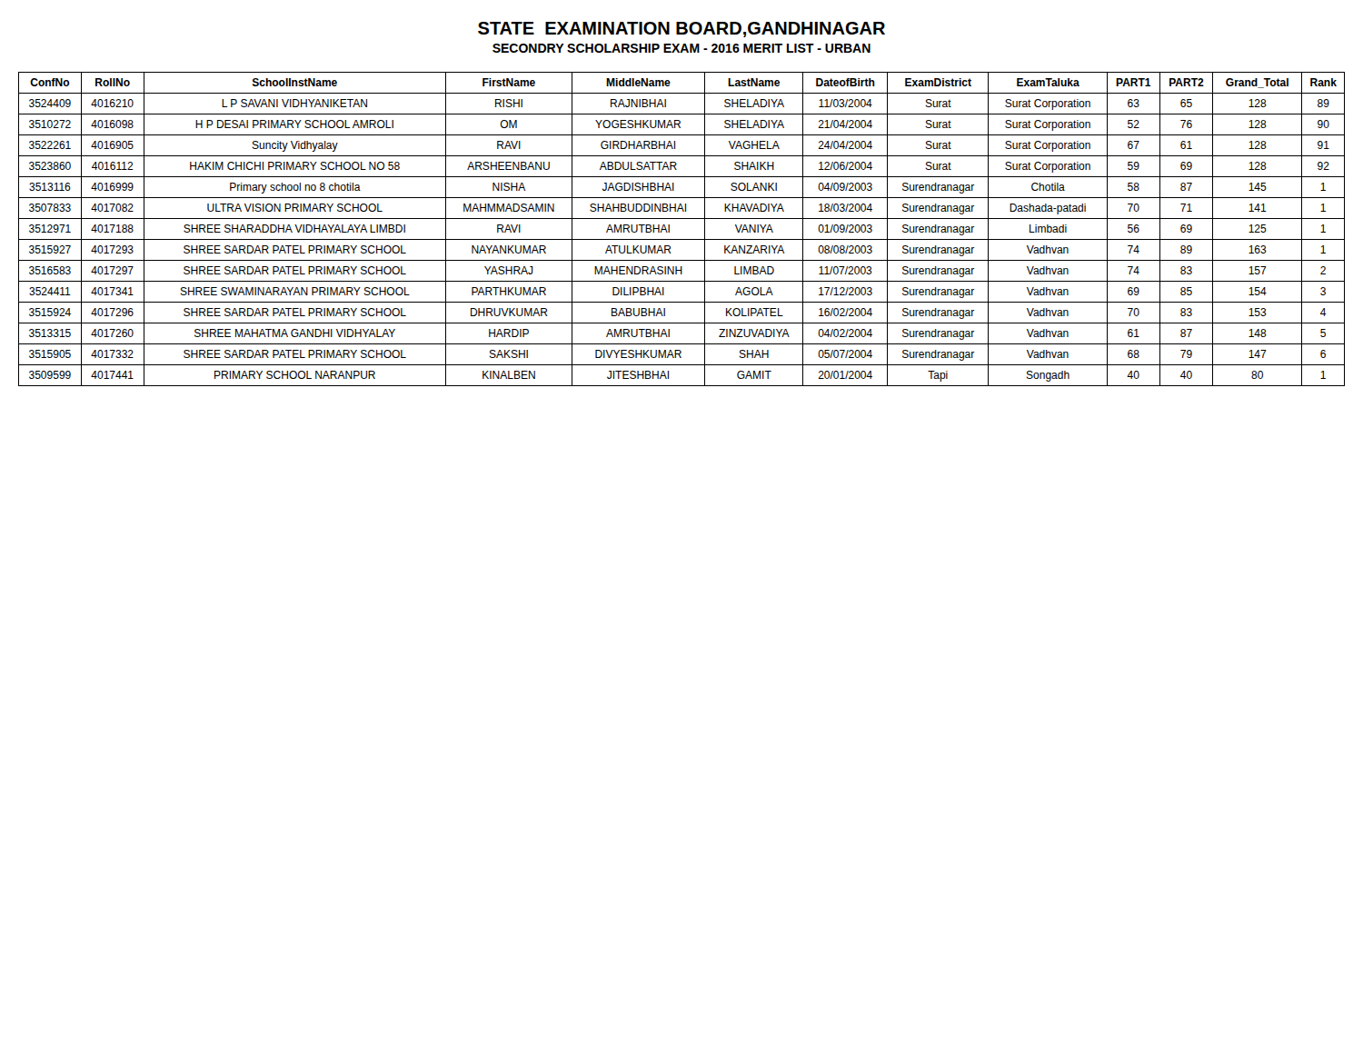STATE EXAMINATION BOARD,GANDHINAGAR
SECONDRY SCHOLARSHIP EXAM - 2016 MERIT LIST - URBAN
| ConfNo | RollNo | SchoolInstName | FirstName | MiddleName | LastName | DateofBirth | ExamDistrict | ExamTaluka | PART1 | PART2 | Grand_Total | Rank |
| --- | --- | --- | --- | --- | --- | --- | --- | --- | --- | --- | --- | --- |
| 3524409 | 4016210 | L P SAVANI VIDHYANIKETAN | RISHI | RAJNIBHAI | SHELADIYA | 11/03/2004 | Surat | Surat Corporation | 63 | 65 | 128 | 89 |
| 3510272 | 4016098 | H P DESAI PRIMARY SCHOOL AMROLI | OM | YOGESHKUMAR | SHELADIYA | 21/04/2004 | Surat | Surat Corporation | 52 | 76 | 128 | 90 |
| 3522261 | 4016905 | Suncity Vidhyalay | RAVI | GIRDHARBHAI | VAGHELA | 24/04/2004 | Surat | Surat Corporation | 67 | 61 | 128 | 91 |
| 3523860 | 4016112 | HAKIM CHICHI PRIMARY SCHOOL NO 58 | ARSHEENBANU | ABDULSATTAR | SHAIKH | 12/06/2004 | Surat | Surat Corporation | 59 | 69 | 128 | 92 |
| 3513116 | 4016999 | Primary school no 8 chotila | NISHA | JAGDISHBHAI | SOLANKI | 04/09/2003 | Surendranagar | Chotila | 58 | 87 | 145 | 1 |
| 3507833 | 4017082 | ULTRA VISION PRIMARY SCHOOL | MAHMMADSAMIN | SHAHBUDDINBHAI | KHAVADIYA | 18/03/2004 | Surendranagar | Dashada-patadi | 70 | 71 | 141 | 1 |
| 3512971 | 4017188 | SHREE SHARADDHA VIDHAYALAYA LIMBDI | RAVI | AMRUTBHAI | VANIYA | 01/09/2003 | Surendranagar | Limbadi | 56 | 69 | 125 | 1 |
| 3515927 | 4017293 | SHREE SARDAR PATEL PRIMARY SCHOOL | NAYANKUMAR | ATULKUMAR | KANZARIYA | 08/08/2003 | Surendranagar | Vadhvan | 74 | 89 | 163 | 1 |
| 3516583 | 4017297 | SHREE SARDAR PATEL PRIMARY SCHOOL | YASHRAJ | MAHENDRASINH | LIMBAD | 11/07/2003 | Surendranagar | Vadhvan | 74 | 83 | 157 | 2 |
| 3524411 | 4017341 | SHREE SWAMINARAYAN PRIMARY SCHOOL | PARTHKUMAR | DILIPBHAI | AGOLA | 17/12/2003 | Surendranagar | Vadhvan | 69 | 85 | 154 | 3 |
| 3515924 | 4017296 | SHREE SARDAR PATEL PRIMARY SCHOOL | DHRUVKUMAR | BABUBHAI | KOLIPATEL | 16/02/2004 | Surendranagar | Vadhvan | 70 | 83 | 153 | 4 |
| 3513315 | 4017260 | SHREE MAHATMA GANDHI VIDHYALAY | HARDIP | AMRUTBHAI | ZINZUVADIYA | 04/02/2004 | Surendranagar | Vadhvan | 61 | 87 | 148 | 5 |
| 3515905 | 4017332 | SHREE SARDAR PATEL PRIMARY SCHOOL | SAKSHI | DIVYESHKUMAR | SHAH | 05/07/2004 | Surendranagar | Vadhvan | 68 | 79 | 147 | 6 |
| 3509599 | 4017441 | PRIMARY SCHOOL NARANPUR | KINALBEN | JITESHBHAI | GAMIT | 20/01/2004 | Tapi | Songadh | 40 | 40 | 80 | 1 |